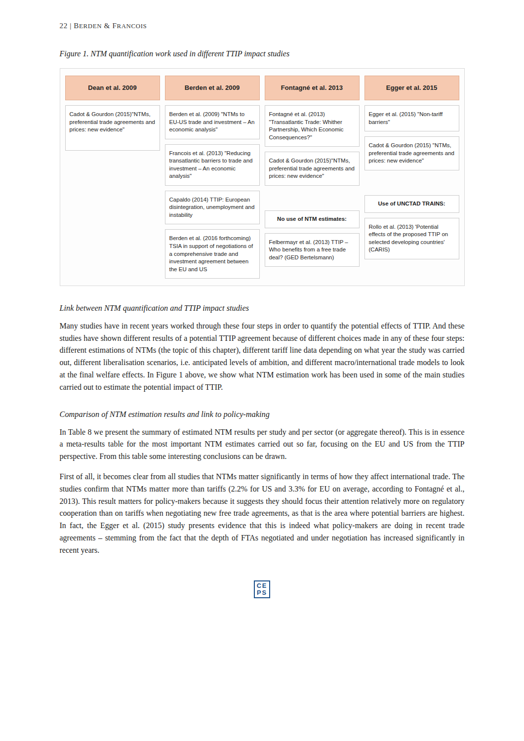22 | BERDEN & FRANCOIS
Figure 1. NTM quantification work used in different TTIP impact studies
Dean et al. 2009
Cadot & Gourdon (2015)"NTMs, preferential trade agreements and prices: new evidence"
Berden et al. 2009
Berden et al. (2009) "NTMs to EU-US trade and investment – An economic analysis"
Francois et al. (2013) "Reducing transatlantic barriers to trade and investment – An economic analysis"
Capaldo (2014) TTIP: European disintegration, unemployment and instability
Berden et al. (2016 forthcoming) TSIA in support of negotiations of a comprehensive trade and investment agreement between the EU and US
Fontagné et al. 2013
Fontagné et al. (2013) "Transatlantic Trade: Whither Partnership, Which Economic Consequences?"
Cadot & Gourdon (2015)"NTMs, preferential trade agreements and prices: new evidence"
No use of NTM estimates:
Felbermayr et al. (2013) TTIP – Who benefits from a free trade deal? (GED Bertelsmann)
Egger et al. 2015
Egger et al. (2015) "Non-tariff barriers"
Cadot & Gourdon (2015) "NTMs, preferential trade agreements and prices: new evidence"
Use of UNCTAD TRAINS:
Rollo et al. (2013) 'Potential effects of the proposed TTIP on selected developing countries' (CARIS)
Link between NTM quantification and TTIP impact studies
Many studies have in recent years worked through these four steps in order to quantify the potential effects of TTIP. And these studies have shown different results of a potential TTIP agreement because of different choices made in any of these four steps: different estimations of NTMs (the topic of this chapter), different tariff line data depending on what year the study was carried out, different liberalisation scenarios, i.e. anticipated levels of ambition, and different macro/international trade models to look at the final welfare effects. In Figure 1 above, we show what NTM estimation work has been used in some of the main studies carried out to estimate the potential impact of TTIP.
Comparison of NTM estimation results and link to policy-making
In Table 8 we present the summary of estimated NTM results per study and per sector (or aggregate thereof). This is in essence a meta-results table for the most important NTM estimates carried out so far, focusing on the EU and US from the TTIP perspective. From this table some interesting conclusions can be drawn.
First of all, it becomes clear from all studies that NTMs matter significantly in terms of how they affect international trade. The studies confirm that NTMs matter more than tariffs (2.2% for US and 3.3% for EU on average, according to Fontagné et al., 2013). This result matters for policy-makers because it suggests they should focus their attention relatively more on regulatory cooperation than on tariffs when negotiating new free trade agreements, as that is the area where potential barriers are highest. In fact, the Egger et al. (2015) study presents evidence that this is indeed what policy-makers are doing in recent trade agreements – stemming from the fact that the depth of FTAs negotiated and under negotiation has increased significantly in recent years.
CE PS